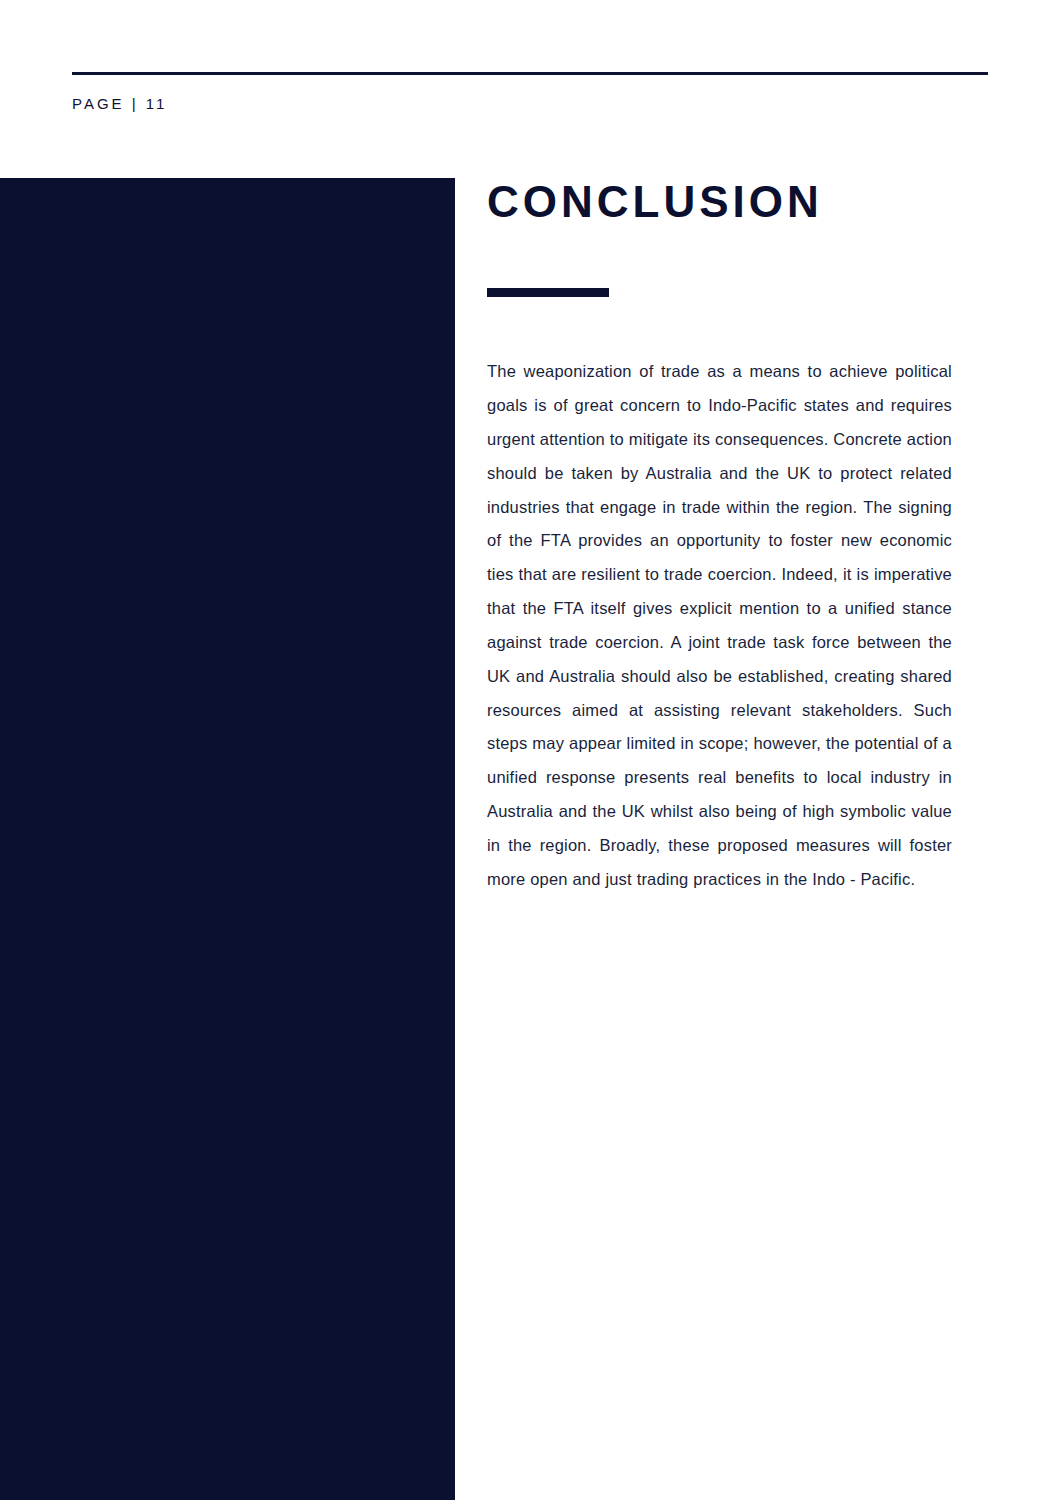PAGE | 11
CONCLUSION
The weaponization of trade as a means to achieve political goals is of great concern to Indo-Pacific states and requires urgent attention to mitigate its consequences. Concrete action should be taken by Australia and the UK to protect related industries that engage in trade within the region. The signing of the FTA provides an opportunity to foster new economic ties that are resilient to trade coercion. Indeed, it is imperative that the FTA itself gives explicit mention to a unified stance against trade coercion. A joint trade task force between the UK and Australia should also be established, creating shared resources aimed at assisting relevant stakeholders. Such steps may appear limited in scope; however, the potential of a unified response presents real benefits to local industry in Australia and the UK whilst also being of high symbolic value in the region. Broadly, these proposed measures will foster more open and just trading practices in the Indo - Pacific.